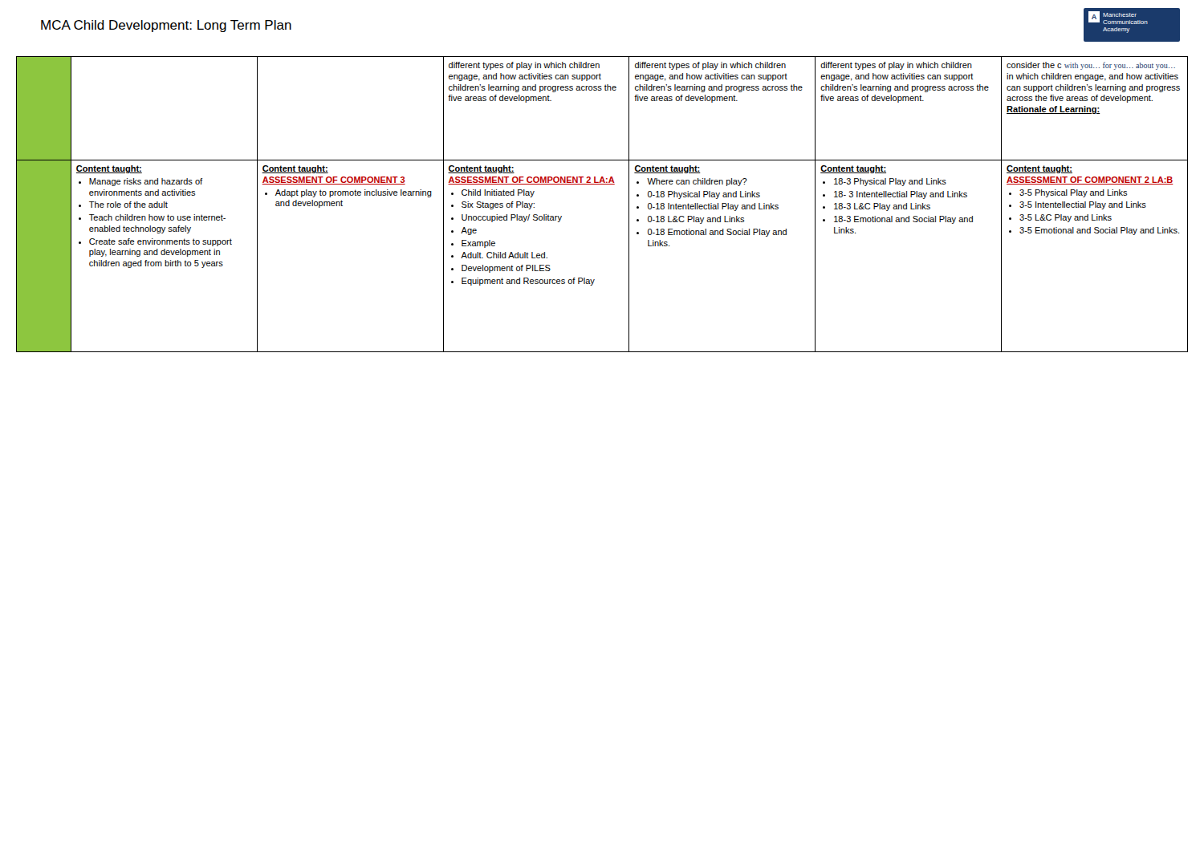MCA Child Development: Long Term Plan
AManchester
Communication
Academy
| | | | different types of play in which children engage, and how activities can support children’s learning and progress across the five areas of development. | different types of play in which children engage, and how activities can support children’s learning and progress across the five areas of development. | different types of play in which children engage, and how activities can support children’s learning and progress across the five areas of development. | consider the c with you… for you… about you… in which children engage, and how activities can support children’s learning and progress across the five areas of development. Rationale of Learning: |
| | Content taught: Manage risks and hazards of environments and activities The role of the adult Teach children how to use internet-enabled technology safely Create safe environments to support play, learning and development in children aged from birth to 5 years | Content taught: ASSESSMENT OF COMPONENT 3 Adapt play to promote inclusive learning and development | Content taught: ASSESSMENT OF COMPONENT 2 LA:A Child Initiated Play Six Stages of Play: Unoccupied Play/ Solitary Age Example Adult. Child Adult Led. Development of PILES Equipment and Resources of Play | Content taught: Where can children play? 0-18 Physical Play and Links 0-18 Intentellectial Play and Links 0-18 L&C Play and Links 0-18 Emotional and Social Play and Links. | Content taught: 18-3 Physical Play and Links 18- 3 Intentellectial Play and Links 18-3 L&C Play and Links 18-3 Emotional and Social Play and Links. | Content taught: ASSESSMENT OF COMPONENT 2 LA:B 3-5 Physical Play and Links 3-5 Intentellectial Play and Links 3-5 L&C Play and Links 3-5 Emotional and Social Play and Links. |